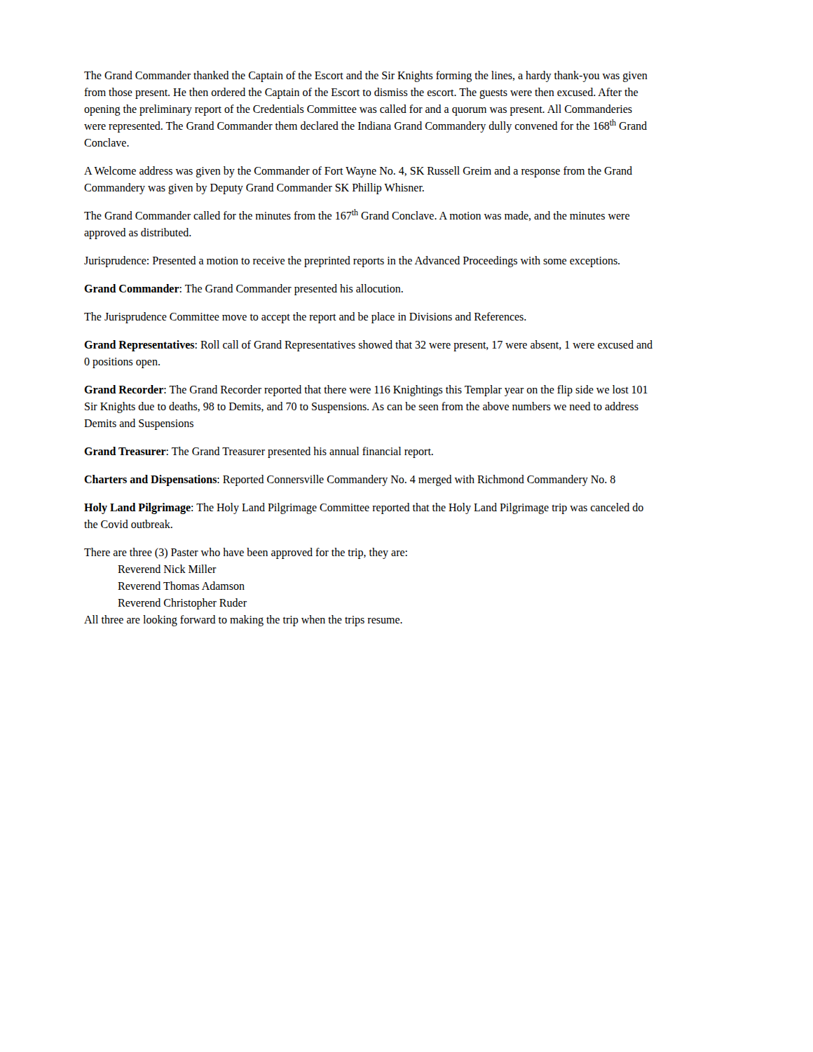The Grand Commander thanked the Captain of the Escort and the Sir Knights forming the lines, a hardy thank-you was given from those present. He then ordered the Captain of the Escort to dismiss the escort. The guests were then excused. After the opening the preliminary report of the Credentials Committee was called for and a quorum was present. All Commanderies were represented. The Grand Commander them declared the Indiana Grand Commandery dully convened for the 168th Grand Conclave.
A Welcome address was given by the Commander of Fort Wayne No. 4, SK Russell Greim and a response from the Grand Commandery was given by Deputy Grand Commander SK Phillip Whisner.
The Grand Commander called for the minutes from the 167th Grand Conclave. A motion was made, and the minutes were approved as distributed.
Jurisprudence: Presented a motion to receive the preprinted reports in the Advanced Proceedings with some exceptions.
Grand Commander: The Grand Commander presented his allocution.
The Jurisprudence Committee move to accept the report and be place in Divisions and References.
Grand Representatives: Roll call of Grand Representatives showed that 32 were present, 17 were absent, 1 were excused and 0 positions open.
Grand Recorder: The Grand Recorder reported that there were 116 Knightings this Templar year on the flip side we lost 101 Sir Knights due to deaths, 98 to Demits, and 70 to Suspensions. As can be seen from the above numbers we need to address Demits and Suspensions
Grand Treasurer: The Grand Treasurer presented his annual financial report.
Charters and Dispensations: Reported Connersville Commandery No. 4 merged with Richmond Commandery No. 8
Holy Land Pilgrimage: The Holy Land Pilgrimage Committee reported that the Holy Land Pilgrimage trip was canceled do the Covid outbreak.
There are three (3) Paster who have been approved for the trip, they are:
Reverend Nick Miller
Reverend Thomas Adamson
Reverend Christopher Ruder
All three are looking forward to making the trip when the trips resume.